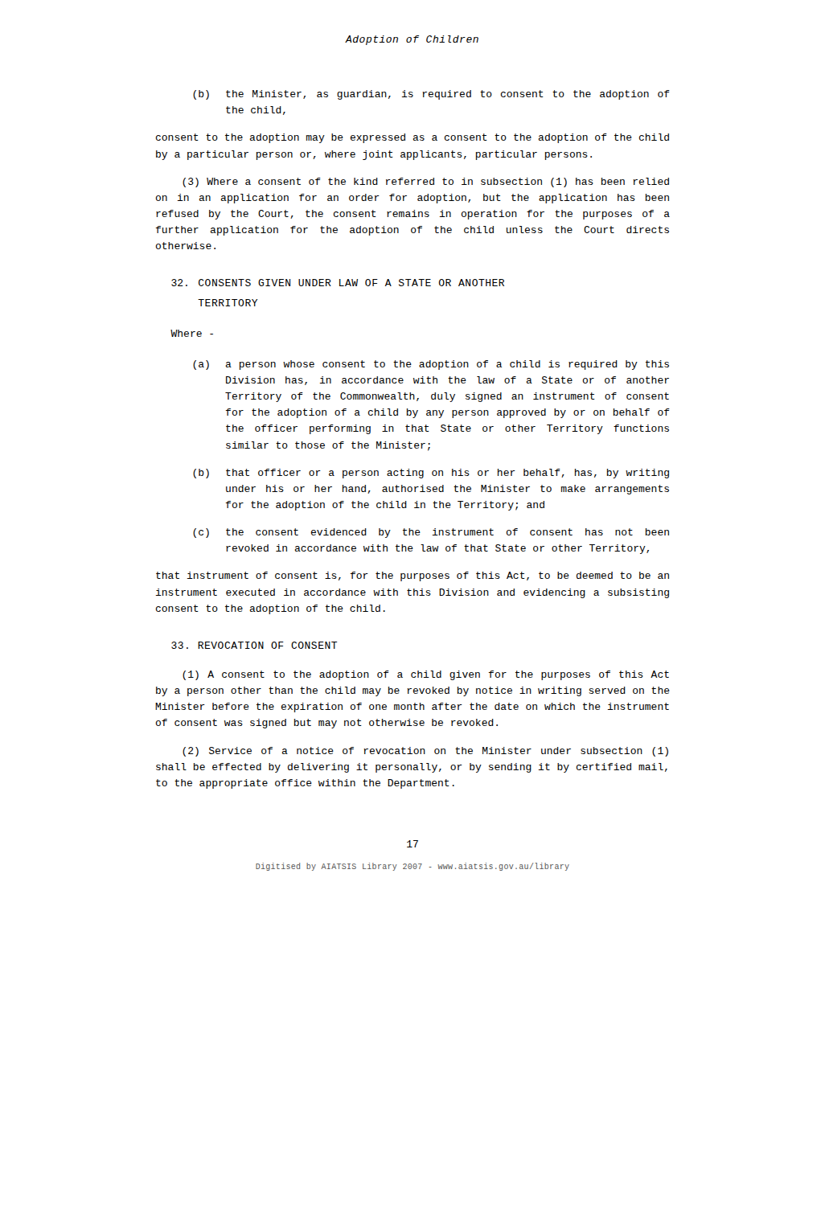Adoption of Children
(b)
the Minister, as guardian, is required to consent to the adoption of the child,
consent to the adoption may be expressed as a consent to the adoption of the child by a particular person or, where joint applicants, particular persons.
(3) Where a consent of the kind referred to in subsection (1) has been relied on in an application for an order for adoption, but the application has been refused by the Court, the consent remains in operation for the purposes of a further application for the adoption of the child unless the Court directs otherwise.
32.
CONSENTS GIVEN UNDER LAW OF A STATE OR ANOTHER
TERRITORY
Where -
(a)
a person whose consent to the adoption of a child is required by this Division has, in accordance with the law of a State or of another Territory of the Commonwealth, duly signed an instrument of consent for the adoption of a child by any person approved by or on behalf of the officer performing in that State or other Territory functions similar to those of the Minister;
(b)
that officer or a person acting on his or her behalf, has, by writing under his or her hand, authorised the Minister to make arrangements for the adoption of the child in the Territory; and
(c)
the consent evidenced by the instrument of consent has not been revoked in accordance with the law of that State or other Territory,
that instrument of consent is, for the purposes of this Act, to be deemed to be an instrument executed in accordance with this Division and evidencing a subsisting consent to the adoption of the child.
33. REVOCATION OF CONSENT
(1) A consent to the adoption of a child given for the purposes of this Act by a person other than the child may be revoked by notice in writing served on the Minister before the expiration of one month after the date on which the instrument of consent was signed but may not otherwise be revoked.
(2) Service of a notice of revocation on the Minister under subsection (1) shall be effected by delivering it personally, or by sending it by certified mail, to the appropriate office within the Department.
17
Digitised by AIATSIS Library 2007 - www.aiatsis.gov.au/library